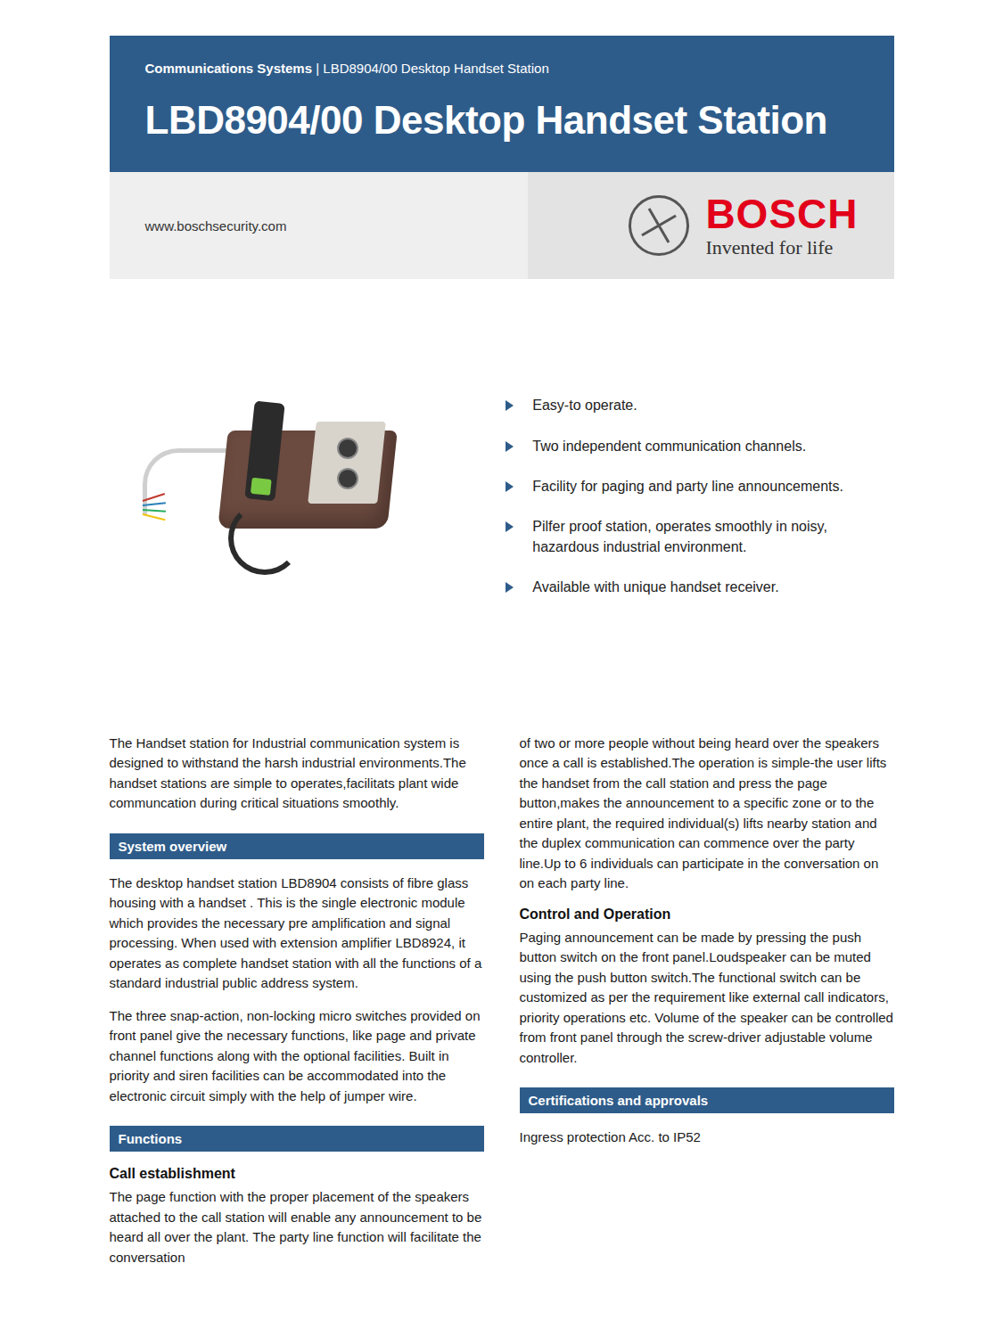Communications Systems | LBD8904/00 Desktop Handset Station
LBD8904/00 Desktop Handset Station
www.boschsecurity.com
BOSCH
Invented for life
Easy-to operate.
Two independent communication channels.
Facility for paging and party line announcements.
Pilfer proof station, operates smoothly in noisy, hazardous industrial environment.
Available with unique handset receiver.
The Handset station for Industrial communication system is designed to withstand the harsh industrial environments.The handset stations are simple to operates,facilitats plant wide communcation during critical situations smoothly.
System overview
The desktop handset station LBD8904 consists of fibre glass housing with a handset . This is the single electronic module which provides the necessary pre amplification and signal processing. When used with extension amplifier LBD8924, it operates as complete handset station with all the functions of a standard industrial public address system.
The three snap-action, non-locking micro switches provided on front panel give the necessary functions, like page and private channel functions along with the optional facilities. Built in priority and siren facilities can be accommodated into the electronic circuit simply with the help of jumper wire.
Functions
Call establishment
The page function with the proper placement of the speakers attached to the call station will enable any announcement to be heard all over the plant. The party line function will facilitate the conversation
of two or more people without being heard over the speakers once a call is established.The operation is simple-the user lifts the handset from the call station and press the page button,makes the announcement to a specific zone or to the entire plant, the required individual(s) lifts nearby station and the duplex communication can commence over the party line.Up to 6 individuals can participate in the conversation on on each party line.
Control and Operation
Paging announcement can be made by pressing the push button switch on the front panel.Loudspeaker can be muted using the push button switch.The functional switch can be customized as per the requirement like external call indicators, priority operations etc. Volume of the speaker can be controlled from front panel through the screw-driver adjustable volume controller.
Certifications and approvals
Ingress protection Acc. to IP52